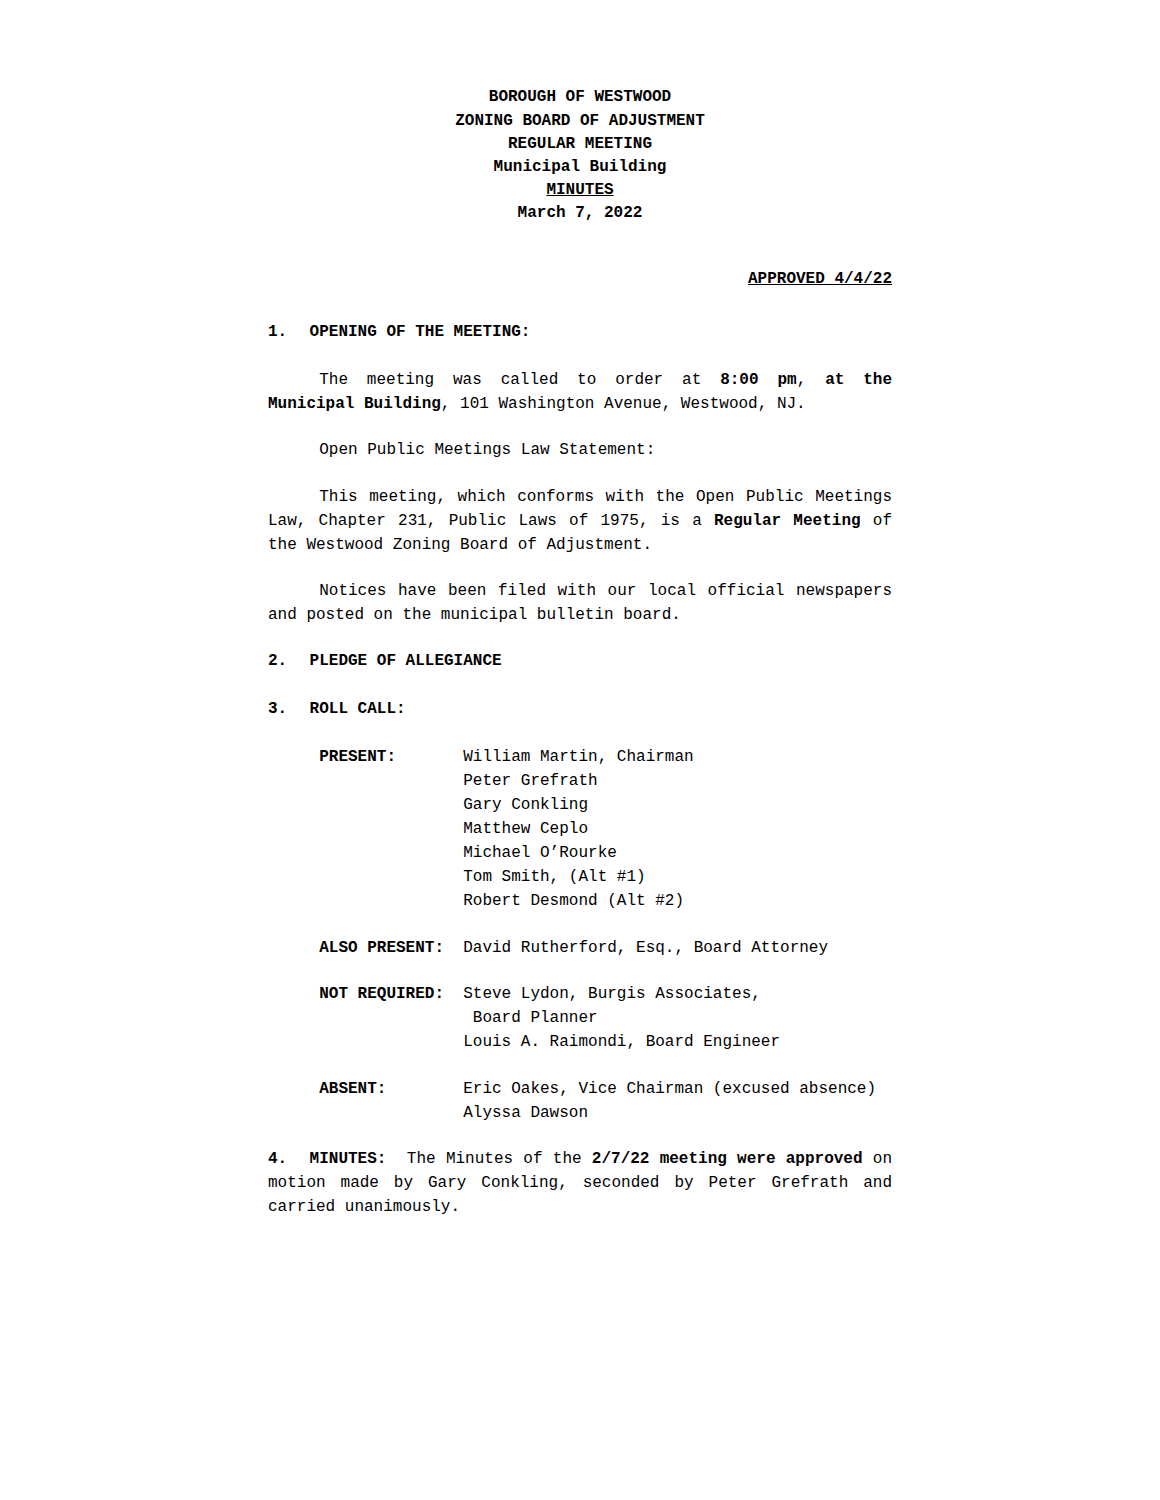BOROUGH OF WESTWOOD ZONING BOARD OF ADJUSTMENT REGULAR MEETING Municipal Building MINUTES March 7, 2022
APPROVED 4/4/22
1. OPENING OF THE MEETING:
The meeting was called to order at 8:00 pm, at the Municipal Building, 101 Washington Avenue, Westwood, NJ.
Open Public Meetings Law Statement:
This meeting, which conforms with the Open Public Meetings Law, Chapter 231, Public Laws of 1975, is a Regular Meeting of the Westwood Zoning Board of Adjustment.
Notices have been filed with our local official newspapers and posted on the municipal bulletin board.
2. PLEDGE OF ALLEGIANCE
3. ROLL CALL:
| PRESENT: | William Martin, Chairman Peter Grefrath Gary Conkling Matthew Ceplo Michael O’Rourke Tom Smith, (Alt #1) Robert Desmond (Alt #2) |
| ALSO PRESENT: | David Rutherford, Esq., Board Attorney |
| NOT REQUIRED: | Steve Lydon, Burgis Associates, Board Planner Louis A. Raimondi, Board Engineer |
| ABSENT: | Eric Oakes, Vice Chairman (excused absence) Alyssa Dawson |
4. MINUTES: The Minutes of the 2/7/22 meeting were approved on motion made by Gary Conkling, seconded by Peter Grefrath and carried unanimously.